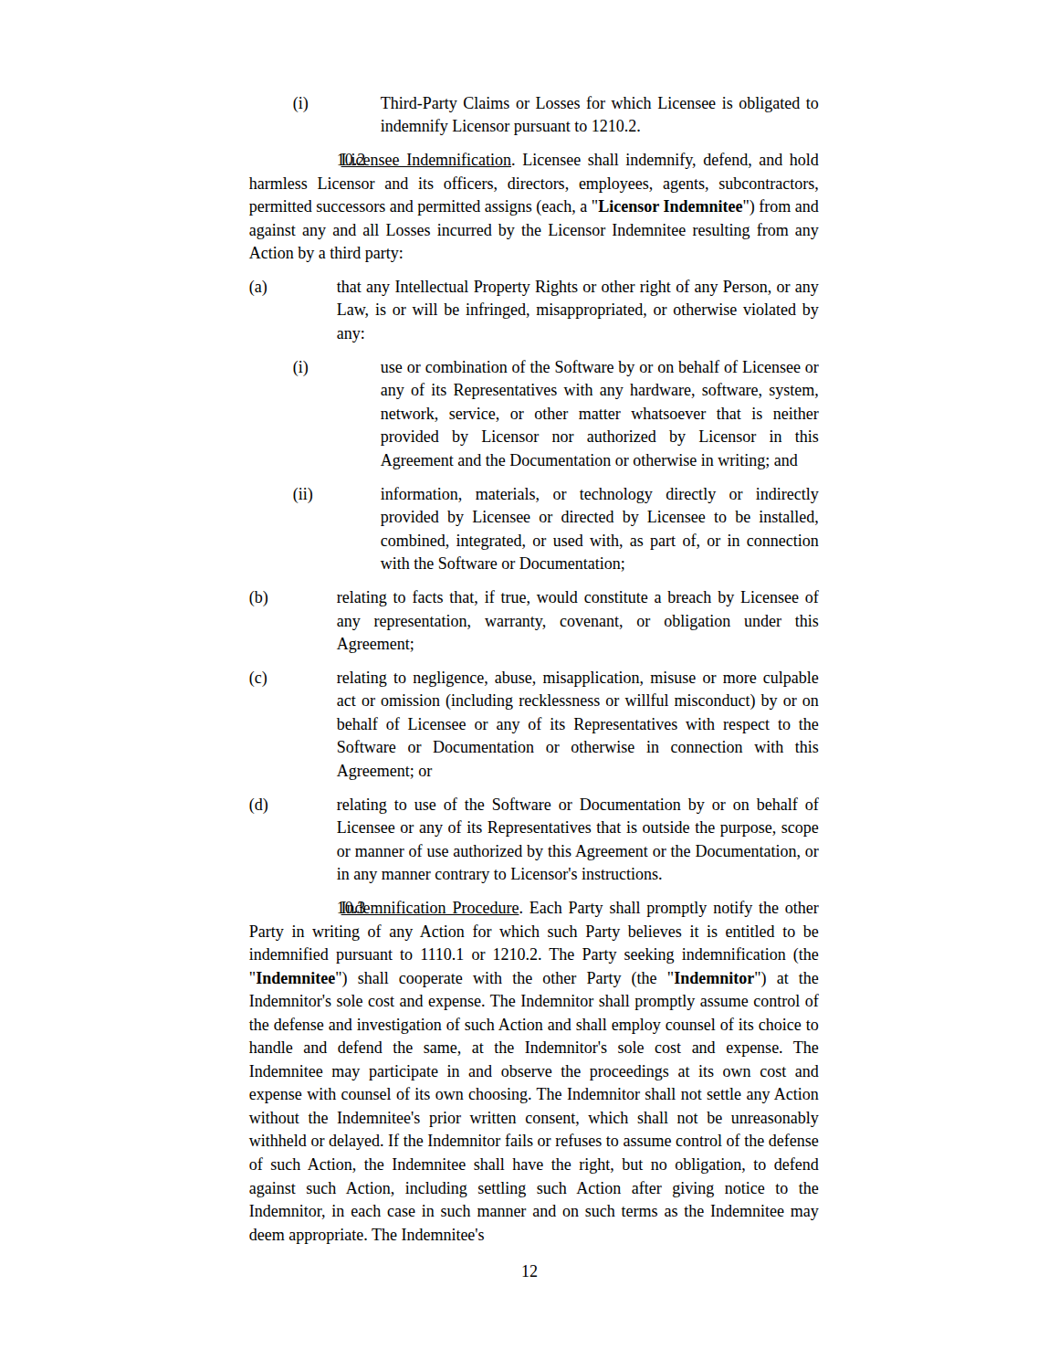(i) Third-Party Claims or Losses for which Licensee is obligated to indemnify Licensor pursuant to 1210.2.
10.2 Licensee Indemnification. Licensee shall indemnify, defend, and hold harmless Licensor and its officers, directors, employees, agents, subcontractors, permitted successors and permitted assigns (each, a "Licensor Indemnitee") from and against any and all Losses incurred by the Licensor Indemnitee resulting from any Action by a third party:
(a) that any Intellectual Property Rights or other right of any Person, or any Law, is or will be infringed, misappropriated, or otherwise violated by any:
(i) use or combination of the Software by or on behalf of Licensee or any of its Representatives with any hardware, software, system, network, service, or other matter whatsoever that is neither provided by Licensor nor authorized by Licensor in this Agreement and the Documentation or otherwise in writing; and
(ii) information, materials, or technology directly or indirectly provided by Licensee or directed by Licensee to be installed, combined, integrated, or used with, as part of, or in connection with the Software or Documentation;
(b) relating to facts that, if true, would constitute a breach by Licensee of any representation, warranty, covenant, or obligation under this Agreement;
(c) relating to negligence, abuse, misapplication, misuse or more culpable act or omission (including recklessness or willful misconduct) by or on behalf of Licensee or any of its Representatives with respect to the Software or Documentation or otherwise in connection with this Agreement; or
(d) relating to use of the Software or Documentation by or on behalf of Licensee or any of its Representatives that is outside the purpose, scope or manner of use authorized by this Agreement or the Documentation, or in any manner contrary to Licensor's instructions.
10.3 Indemnification Procedure. Each Party shall promptly notify the other Party in writing of any Action for which such Party believes it is entitled to be indemnified pursuant to 1110.1 or 1210.2. The Party seeking indemnification (the "Indemnitee") shall cooperate with the other Party (the "Indemnitor") at the Indemnitor's sole cost and expense. The Indemnitor shall promptly assume control of the defense and investigation of such Action and shall employ counsel of its choice to handle and defend the same, at the Indemnitor's sole cost and expense. The Indemnitee may participate in and observe the proceedings at its own cost and expense with counsel of its own choosing. The Indemnitor shall not settle any Action without the Indemnitee's prior written consent, which shall not be unreasonably withheld or delayed. If the Indemnitor fails or refuses to assume control of the defense of such Action, the Indemnitee shall have the right, but no obligation, to defend against such Action, including settling such Action after giving notice to the Indemnitor, in each case in such manner and on such terms as the Indemnitee may deem appropriate. The Indemnitee's
12